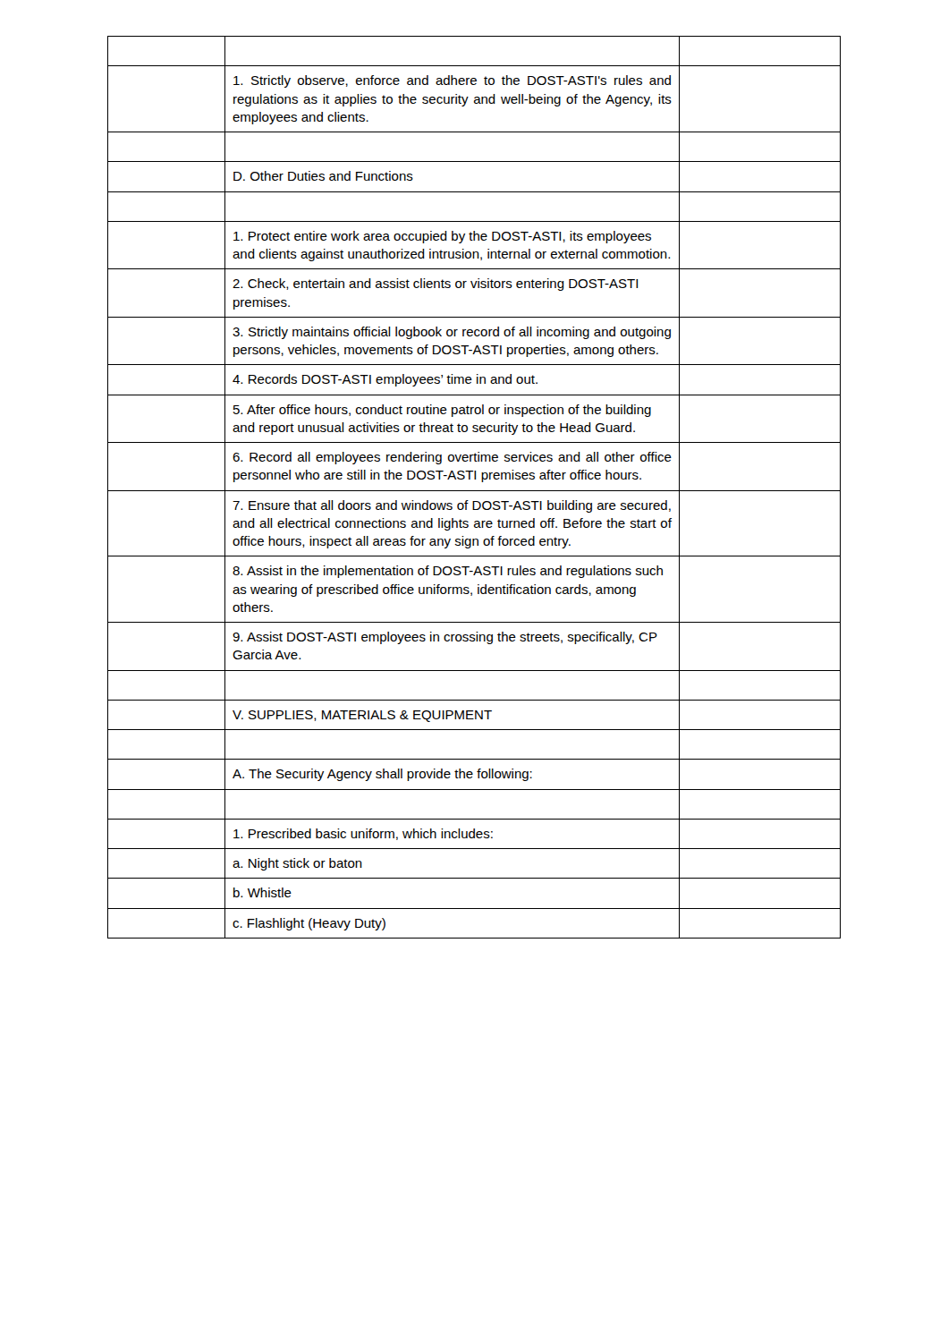| | 1. Strictly observe, enforce and adhere to the DOST-ASTI's rules and regulations as it applies to the security and well-being of the Agency, its employees and clients. | |
| | D. Other Duties and Functions | |
| | 1. Protect entire work area occupied by the DOST-ASTI, its employees and clients against unauthorized intrusion, internal or external commotion. | |
| | 2. Check, entertain and assist clients or visitors entering DOST-ASTI premises. | |
| | 3. Strictly maintains official logbook or record of all incoming and outgoing persons, vehicles, movements of DOST-ASTI properties, among others. | |
| | 4. Records DOST-ASTI employees’ time in and out. | |
| | 5. After office hours, conduct routine patrol or inspection of the building and report unusual activities or threat to security to the Head Guard. | |
| | 6. Record all employees rendering overtime services and all other office personnel who are still in the DOST-ASTI premises after office hours. | |
| | 7. Ensure that all doors and windows of DOST-ASTI building are secured, and all electrical connections and lights are turned off. Before the start of office hours, inspect all areas for any sign of forced entry. | |
| | 8. Assist in the implementation of DOST-ASTI rules and regulations such as wearing of prescribed office uniforms, identification cards, among others. | |
| | 9. Assist DOST-ASTI employees in crossing the streets, specifically, CP Garcia Ave. | |
| | V. SUPPLIES, MATERIALS & EQUIPMENT | |
| | A. The Security Agency shall provide the following: | |
| | 1. Prescribed basic uniform, which includes: | |
| | a. Night stick or baton | |
| | b. Whistle | |
| | c. Flashlight (Heavy Duty) | |